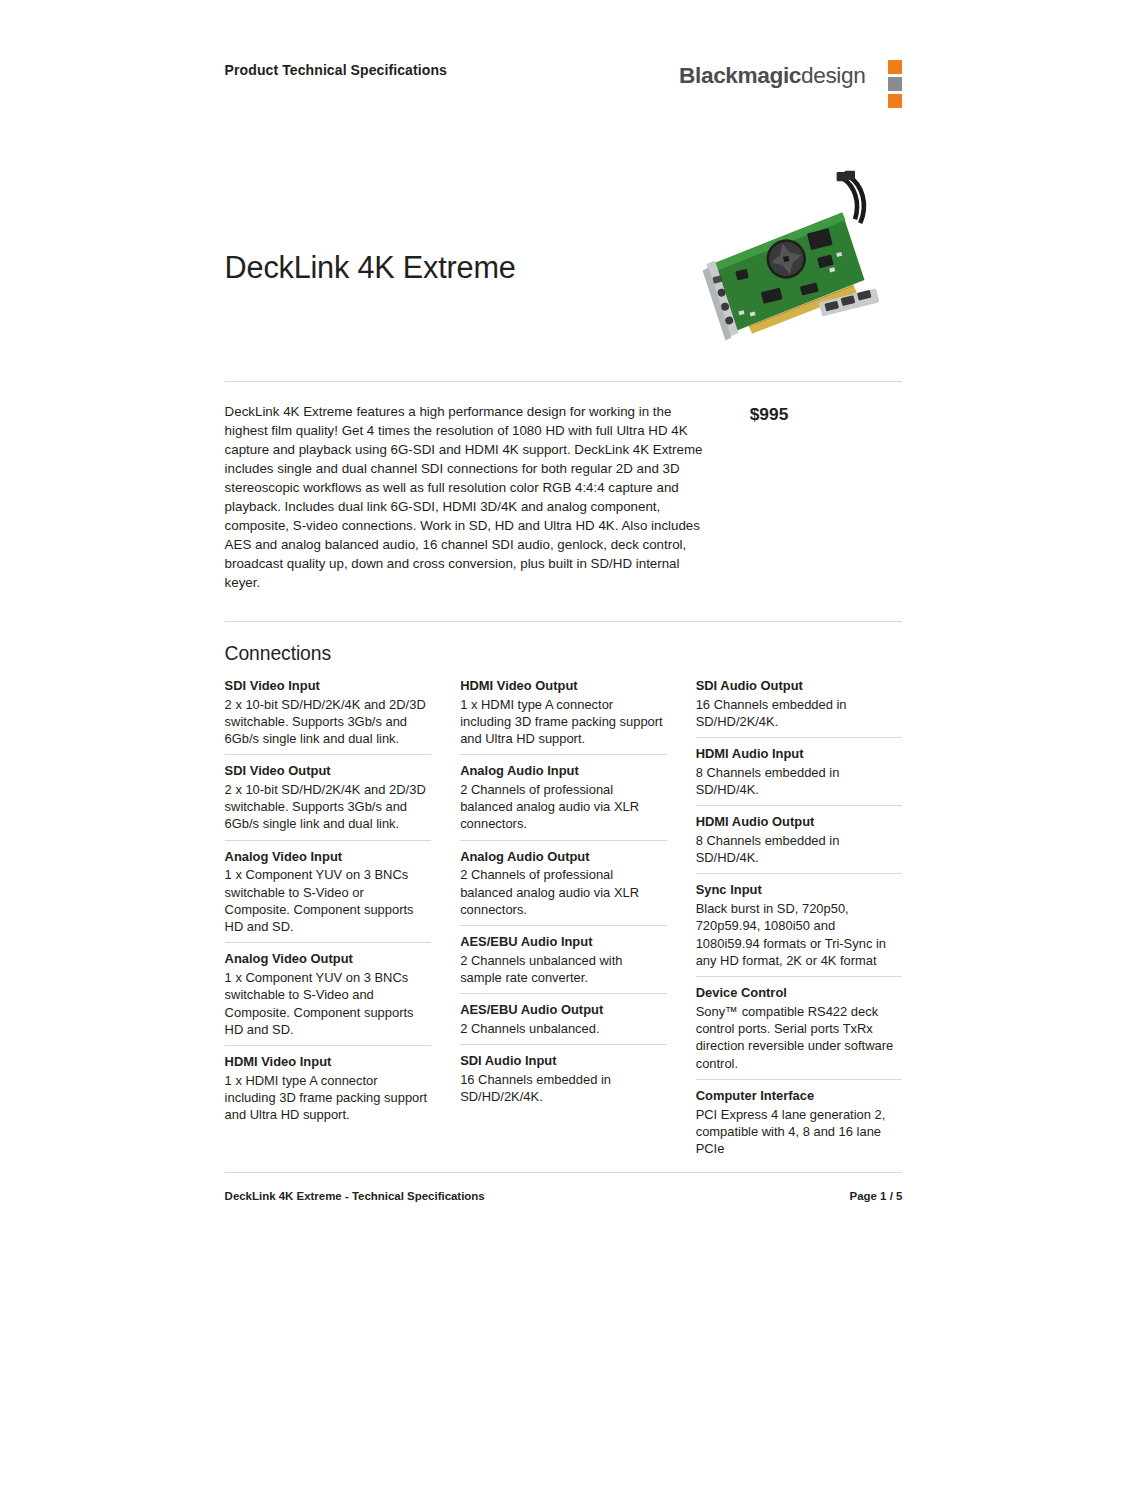Product Technical Specifications
Blackmagicdesign
DeckLink 4K Extreme
DeckLink 4K Extreme features a high performance design for working in the highest film quality! Get 4 times the resolution of 1080 HD with full Ultra HD 4K capture and playback using 6G-SDI and HDMI 4K support. DeckLink 4K Extreme includes single and dual channel SDI connections for both regular 2D and 3D stereoscopic workflows as well as full resolution color RGB 4:4:4 capture and playback. Includes dual link 6G-SDI, HDMI 3D/4K and analog component, composite, S-video connections. Work in SD, HD and Ultra HD 4K. Also includes AES and analog balanced audio, 16 channel SDI audio, genlock, deck control, broadcast quality up, down and cross conversion, plus built in SD/HD internal keyer.
$995
Connections
SDI Video Input
2 x 10-bit SD/HD/2K/4K and 2D/3D switchable. Supports 3Gb/s and 6Gb/s single link and dual link.
SDI Video Output
2 x 10-bit SD/HD/2K/4K and 2D/3D switchable. Supports 3Gb/s and 6Gb/s single link and dual link.
Analog Video Input
1 x Component YUV on 3 BNCs switchable to S-Video or Composite. Component supports HD and SD.
Analog Video Output
1 x Component YUV on 3 BNCs switchable to S-Video and Composite. Component supports HD and SD.
HDMI Video Input
1 x HDMI type A connector including 3D frame packing support and Ultra HD support.
HDMI Video Output
1 x HDMI type A connector including 3D frame packing support and Ultra HD support.
Analog Audio Input
2 Channels of professional balanced analog audio via XLR connectors.
Analog Audio Output
2 Channels of professional balanced analog audio via XLR connectors.
AES/EBU Audio Input
2 Channels unbalanced with sample rate converter.
AES/EBU Audio Output
2 Channels unbalanced.
SDI Audio Input
16 Channels embedded in SD/HD/2K/4K.
SDI Audio Output
16 Channels embedded in SD/HD/2K/4K.
HDMI Audio Input
8 Channels embedded in SD/HD/4K.
HDMI Audio Output
8 Channels embedded in SD/HD/4K.
Sync Input
Black burst in SD, 720p50, 720p59.94, 1080i50 and 1080i59.94 formats or Tri-Sync in any HD format, 2K or 4K format
Device Control
Sony™ compatible RS422 deck control ports. Serial ports TxRx direction reversible under software control.
Computer Interface
PCI Express 4 lane generation 2, compatible with 4, 8 and 16 lane PCIe
DeckLink 4K Extreme - Technical Specifications
Page 1 / 5